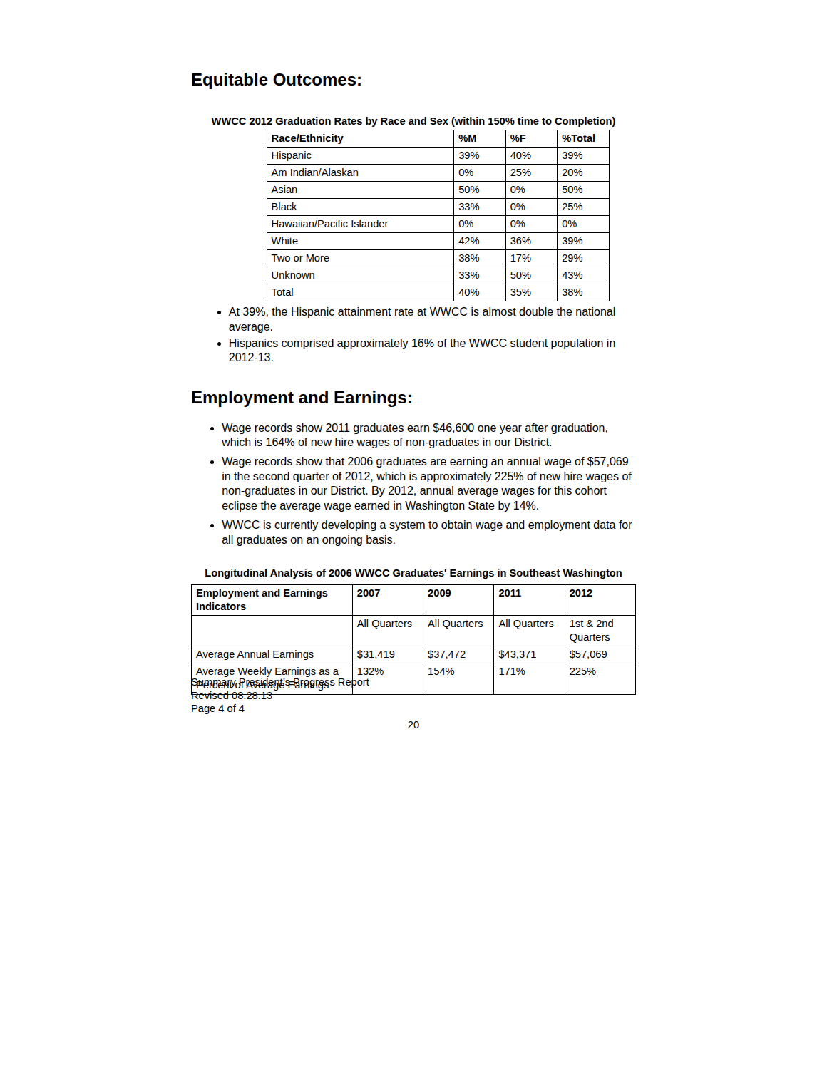Equitable Outcomes:
WWCC 2012 Graduation Rates by Race and Sex (within 150% time to Completion)
| Race/Ethnicity | %M | %F | %Total |
| --- | --- | --- | --- |
| Hispanic | 39% | 40% | 39% |
| Am Indian/Alaskan | 0% | 25% | 20% |
| Asian | 50% | 0% | 50% |
| Black | 33% | 0% | 25% |
| Hawaiian/Pacific Islander | 0% | 0% | 0% |
| White | 42% | 36% | 39% |
| Two or More | 38% | 17% | 29% |
| Unknown | 33% | 50% | 43% |
| Total | 40% | 35% | 38% |
At 39%, the Hispanic attainment rate at WWCC is almost double the national average.
Hispanics comprised approximately 16% of the WWCC student population in 2012-13.
Employment and Earnings:
Wage records show 2011 graduates earn $46,600 one year after graduation, which is 164% of new hire wages of non-graduates in our District.
Wage records show that 2006 graduates are earning an annual wage of $57,069 in the second quarter of 2012, which is approximately 225% of new hire wages of non-graduates in our District. By 2012, annual average wages for this cohort eclipse the average wage earned in Washington State by 14%.
WWCC is currently developing a system to obtain wage and employment data for all graduates on an ongoing basis.
Longitudinal Analysis of 2006 WWCC Graduates' Earnings in Southeast Washington
| Employment and Earnings Indicators | 2007 | 2009 | 2011 | 2012 |
| --- | --- | --- | --- | --- |
| | All Quarters | All Quarters | All Quarters | 1st & 2nd Quarters |
| Average Annual Earnings | $31,419 | $37,472 | $43,371 | $57,069 |
| Average Weekly Earnings as a Percent of Average Earnings | 132% | 154% | 171% | 225% |
Summary President’s Progress Report
Revised 08.28.13
Page 4 of 4
20